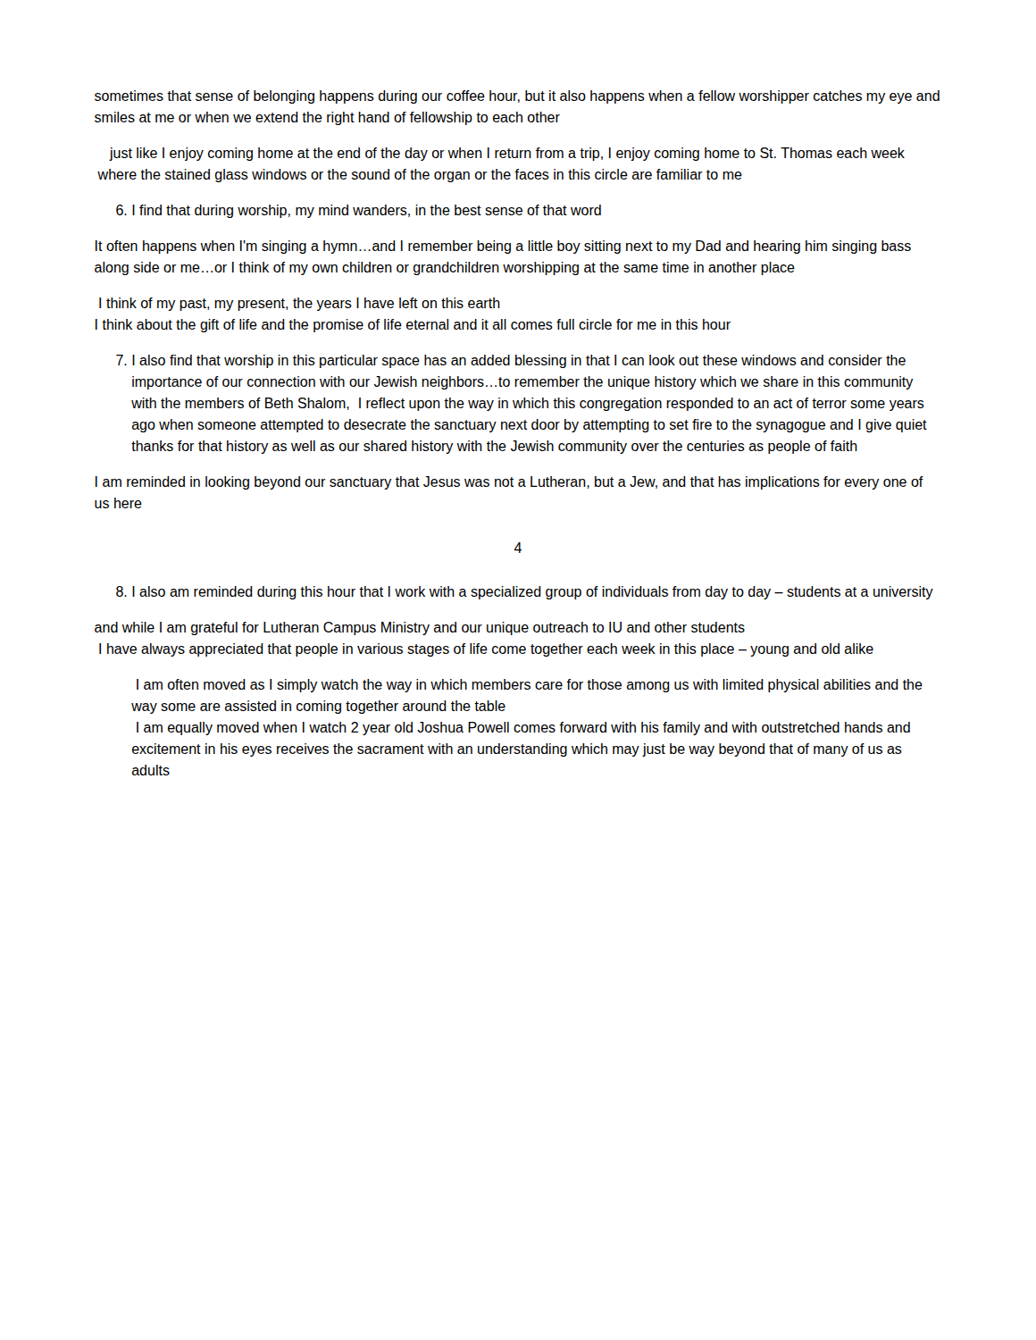sometimes that sense of belonging happens during our coffee hour, but it also happens when a fellow worshipper catches my eye and smiles at me or when we extend the right hand of fellowship to each other
just like I enjoy coming home at the end of the day or when I return from a trip, I enjoy coming home to St. Thomas each week where the stained glass windows or the sound of the organ or the faces in this circle are familiar to me
I find that during worship, my mind wanders, in the best sense of that word
It often happens when I'm singing a hymn…and I remember being a little boy sitting next to my Dad and hearing him singing bass along side or me…or I think of my own children or grandchildren worshipping at the same time in another place
I think of my past, my present, the years I have left on this earth
I think about the gift of life and the promise of life eternal and it all comes full circle for me in this hour
I also find that worship in this particular space has an added blessing in that I can look out these windows and consider the importance of our connection with our Jewish neighbors…to remember the unique history which we share in this community with the members of Beth Shalom, I reflect upon the way in which this congregation responded to an act of terror some years ago when someone attempted to desecrate the sanctuary next door by attempting to set fire to the synagogue and I give quiet thanks for that history as well as our shared history with the Jewish community over the centuries as people of faith
I am reminded in looking beyond our sanctuary that Jesus was not a Lutheran, but a Jew, and that has implications for every one of us here
4
I also am reminded during this hour that I work with a specialized group of individuals from day to day – students at a university
and while I am grateful for Lutheran Campus Ministry and our unique outreach to IU and other students
I have always appreciated that people in various stages of life come together each week in this place – young and old alike
I am often moved as I simply watch the way in which members care for those among us with limited physical abilities and the way some are assisted in coming together around the table
I am equally moved when I watch 2 year old Joshua Powell comes forward with his family and with outstretched hands and excitement in his eyes receives the sacrament with an understanding which may just be way beyond that of many of us as adults